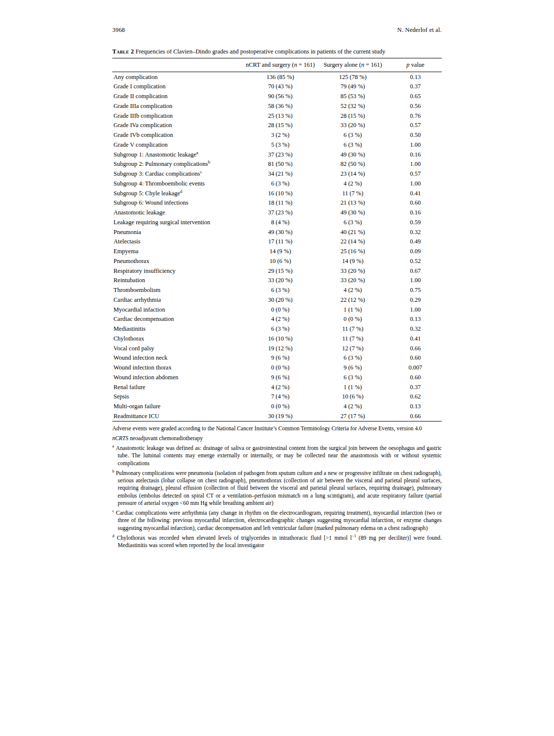3968
N. Nederlof et al.
Table 2 Frequencies of Clavien–Dindo grades and postoperative complications in patients of the current study
| | nCRT and surgery ( n = 161) | Surgery alone ( n = 161) | p value |
| --- | --- | --- | --- |
| Any complication | 136 (85 %) | 125 (78 %) | 0.13 |
| Grade I complication | 70 (43 %) | 79 (49 %) | 0.37 |
| Grade II complication | 90 (56 %) | 85 (53 %) | 0.65 |
| Grade IIIa complication | 58 (36 %) | 52 (32 %) | 0.56 |
| Grade IIIb complication | 25 (13 %) | 28 (15 %) | 0.76 |
| Grade IVa complication | 28 (15 %) | 33 (20 %) | 0.57 |
| Grade IVb complication | 3 (2 %) | 6 (3 %) | 0.50 |
| Grade V complication | 5 (3 %) | 6 (3 %) | 1.00 |
| Subgroup 1: Anastomotic leakage a | 37 (23 %) | 49 (30 %) | 0.16 |
| Subgroup 2: Pulmonary complications b | 81 (50 %) | 82 (50 %) | 1.00 |
| Subgroup 3: Cardiac complications c | 34 (21 %) | 23 (14 %) | 0.57 |
| Subgroup 4: Thromboembolic events | 6 (3 %) | 4 (2 %) | 1.00 |
| Subgroup 5: Chyle leakage d | 16 (10 %) | 11 (7 %) | 0.41 |
| Subgroup 6: Wound infections | 18 (11 %) | 21 (13 %) | 0.60 |
| Anastomotic leakage | 37 (23 %) | 49 (30 %) | 0.16 |
| Leakage requiring surgical intervention | 8 (4 %) | 6 (3 %) | 0.59 |
| Pneumonia | 49 (30 %) | 40 (21 %) | 0.32 |
| Atelectasis | 17 (11 %) | 22 (14 %) | 0.49 |
| Empyema | 14 (9 %) | 25 (16 %) | 0.09 |
| Pneumothorax | 10 (6 %) | 14 (9 %) | 0.52 |
| Respiratory insufficiency | 29 (15 %) | 33 (20 %) | 0.67 |
| Reintubation | 33 (20 %) | 33 (20 %) | 1.00 |
| Thromboembolism | 6 (3 %) | 4 (2 %) | 0.75 |
| Cardiac arrhythmia | 30 (20 %) | 22 (12 %) | 0.29 |
| Myocardial infaction | 0 (0 %) | 1 (1 %) | 1.00 |
| Cardiac decompensation | 4 (2 %) | 0 (0 %) | 0.13 |
| Mediastinitis | 6 (3 %) | 11 (7 %) | 0.32 |
| Chylothorax | 16 (10 %) | 11 (7 %) | 0.41 |
| Vocal cord palsy | 19 (12 %) | 12 (7 %) | 0.66 |
| Wound infection neck | 9 (6 %) | 6 (3 %) | 0.60 |
| Wound infection thorax | 0 (0 %) | 9 (6 %) | 0.007 |
| Wound infection abdomen | 9 (6 %) | 6 (3 %) | 0.60 |
| Renal failure | 4 (2 %) | 1 (1 %) | 0.37 |
| Sepsis | 7 (4 %) | 10 (6 %) | 0.62 |
| Multi-organ failure | 0 (0 %) | 4 (2 %) | 0.13 |
| Readmittance ICU | 30 (19 %) | 27 (17 %) | 0.66 |
Adverse events were graded according to the National Cancer Institute’s Common Terminology Criteria for Adverse Events, version 4.0
nCRTS neoadjuvant chemoradiotherapy
a Anastomotic leakage was defined as: drainage of saliva or gastrointestinal content from the surgical join between the oesophagus and gastric tube. The luminal contents may emerge externally or internally, or may be collected near the anastomosis with or without systemic complications
b Pulmonary complications were pneumonia (isolation of pathogen from sputum culture and a new or progressive infiltrate on chest radiograph), serious atelectasis (lobar collapse on chest radiograph), pneumothorax (collection of air between the visceral and parietal pleural surfaces, requiring drainage), pleural effusion (collection of fluid between the visceral and parietal pleural surfaces, requiring drainage), pulmonary embolus (embolus detected on spiral CT or a ventilation–perfusion mismatch on a lung scintigram), and acute respiratory failure (partial pressure of arterial oxygen <60 mm Hg while breathing ambient air)
c Cardiac complications were arrhythmia (any change in rhythm on the electrocardiogram, requiring treatment), myocardial infarction (two or three of the following: previous myocardial infarction, electrocardiographic changes suggesting myocardial infarction, or enzyme changes suggesting myocardial infarction), cardiac decompensation and left ventricular failure (marked pulmonary edema on a chest radiograph)
d Chylothorax was recorded when elevated levels of triglycerides in intrathoracic fluid [>1 mmol l−1 (89 mg per deciliter)] were found. Mediastinitis was scored when reported by the local investigator